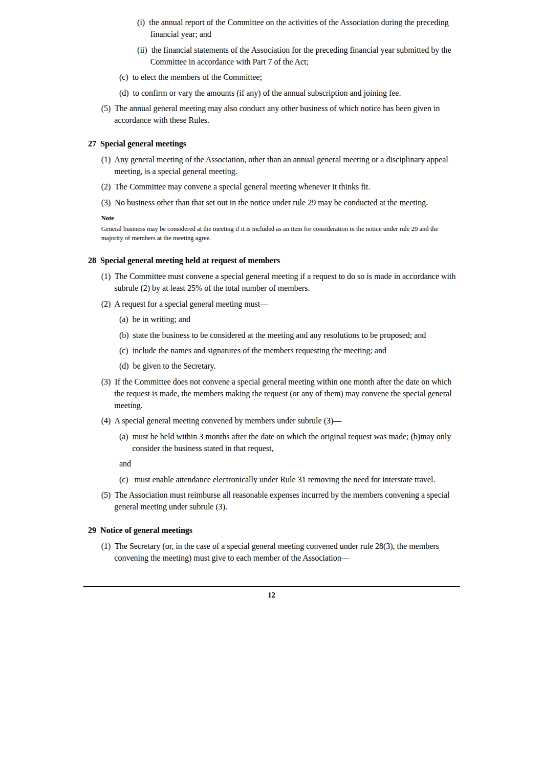(i) the annual report of the Committee on the activities of the Association during the preceding financial year; and
(ii) the financial statements of the Association for the preceding financial year submitted by the Committee in accordance with Part 7 of the Act;
(c) to elect the members of the Committee;
(d) to confirm or vary the amounts (if any) of the annual subscription and joining fee.
(5) The annual general meeting may also conduct any other business of which notice has been given in accordance with these Rules.
27 Special general meetings
(1) Any general meeting of the Association, other than an annual general meeting or a disciplinary appeal meeting, is a special general meeting.
(2) The Committee may convene a special general meeting whenever it thinks fit.
(3) No business other than that set out in the notice under rule 29 may be conducted at the meeting.
Note
General business may be considered at the meeting if it is included as an item for consideration in the notice under rule 29 and the majority of members at the meeting agree.
28 Special general meeting held at request of members
(1) The Committee must convene a special general meeting if a request to do so is made in accordance with subrule (2) by at least 25% of the total number of members.
(2) A request for a special general meeting must—
(a) be in writing; and
(b) state the business to be considered at the meeting and any resolutions to be proposed; and
(c) include the names and signatures of the members requesting the meeting; and
(d) be given to the Secretary.
(3) If the Committee does not convene a special general meeting within one month after the date on which the request is made, the members making the request (or any of them) may convene the special general meeting.
(4) A special general meeting convened by members under subrule (3)—
(a) must be held within 3 months after the date on which the original request was made; (b)may only consider the business stated in that request,
and
(c) must enable attendance electronically under Rule 31 removing the need for interstate travel.
(5) The Association must reimburse all reasonable expenses incurred by the members convening a special general meeting under subrule (3).
29 Notice of general meetings
(1) The Secretary (or, in the case of a special general meeting convened under rule 28(3), the members convening the meeting) must give to each member of the Association—
12